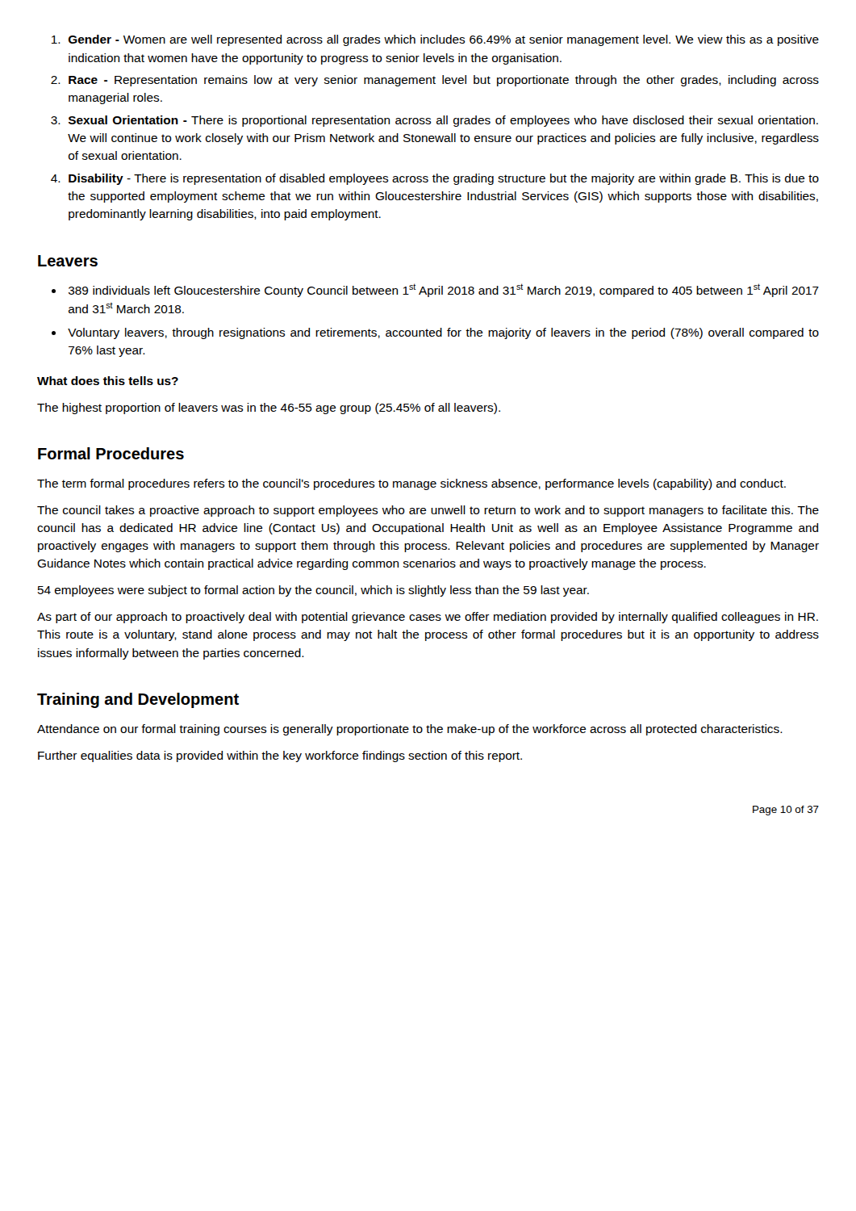Gender - Women are well represented across all grades which includes 66.49% at senior management level. We view this as a positive indication that women have the opportunity to progress to senior levels in the organisation.
Race - Representation remains low at very senior management level but proportionate through the other grades, including across managerial roles.
Sexual Orientation - There is proportional representation across all grades of employees who have disclosed their sexual orientation. We will continue to work closely with our Prism Network and Stonewall to ensure our practices and policies are fully inclusive, regardless of sexual orientation.
Disability - There is representation of disabled employees across the grading structure but the majority are within grade B. This is due to the supported employment scheme that we run within Gloucestershire Industrial Services (GIS) which supports those with disabilities, predominantly learning disabilities, into paid employment.
Leavers
389 individuals left Gloucestershire County Council between 1st April 2018 and 31st March 2019, compared to 405 between 1st April 2017 and 31st March 2018.
Voluntary leavers, through resignations and retirements, accounted for the majority of leavers in the period (78%) overall compared to 76% last year.
What does this tells us?
The highest proportion of leavers was in the 46-55 age group (25.45% of all leavers).
Formal Procedures
The term formal procedures refers to the council's procedures to manage sickness absence, performance levels (capability) and conduct.
The council takes a proactive approach to support employees who are unwell to return to work and to support managers to facilitate this. The council has a dedicated HR advice line (Contact Us) and Occupational Health Unit as well as an Employee Assistance Programme and proactively engages with managers to support them through this process. Relevant policies and procedures are supplemented by Manager Guidance Notes which contain practical advice regarding common scenarios and ways to proactively manage the process.
54 employees were subject to formal action by the council, which is slightly less than the 59 last year.
As part of our approach to proactively deal with potential grievance cases we offer mediation provided by internally qualified colleagues in HR. This route is a voluntary, stand alone process and may not halt the process of other formal procedures but it is an opportunity to address issues informally between the parties concerned.
Training and Development
Attendance on our formal training courses is generally proportionate to the make-up of the workforce across all protected characteristics.
Further equalities data is provided within the key workforce findings section of this report.
Page 10 of 37